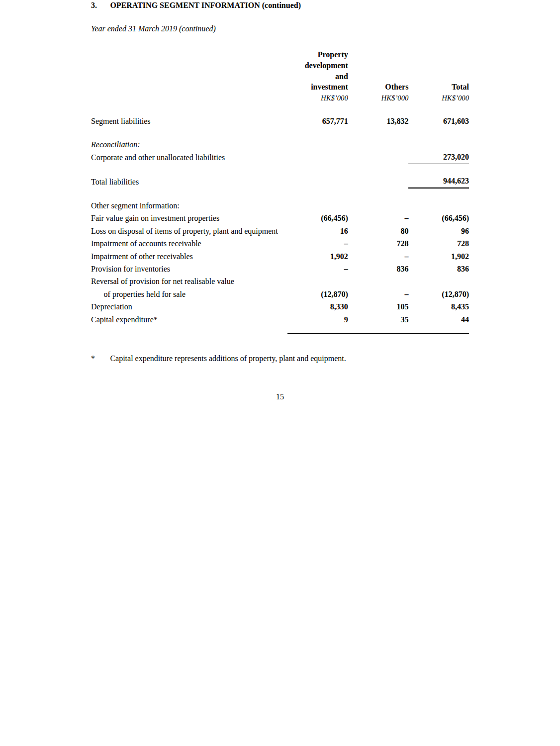3. OPERATING SEGMENT INFORMATION (continued)
Year ended 31 March 2019 (continued)
| | Property development and investment HK$’000 | Others HK$’000 | Total HK$’000 |
| --- | --- | --- | --- |
| Segment liabilities | 657,771 | 13,832 | 671,603 |
| Reconciliation: | | | |
| Corporate and other unallocated liabilities | | | 273,020 |
| Total liabilities | | | 944,623 |
| Other segment information: | | | |
| Fair value gain on investment properties | (66,456) | – | (66,456) |
| Loss on disposal of items of property, plant and equipment | 16 | 80 | 96 |
| Impairment of accounts receivable | – | 728 | 728 |
| Impairment of other receivables | 1,902 | – | 1,902 |
| Provision for inventories | – | 836 | 836 |
| Reversal of provision for net realisable value | | | |
| of properties held for sale | (12,870) | – | (12,870) |
| Depreciation | 8,330 | 105 | 8,435 |
| Capital expenditure* | 9 | 35 | 44 |
* Capital expenditure represents additions of property, plant and equipment.
15